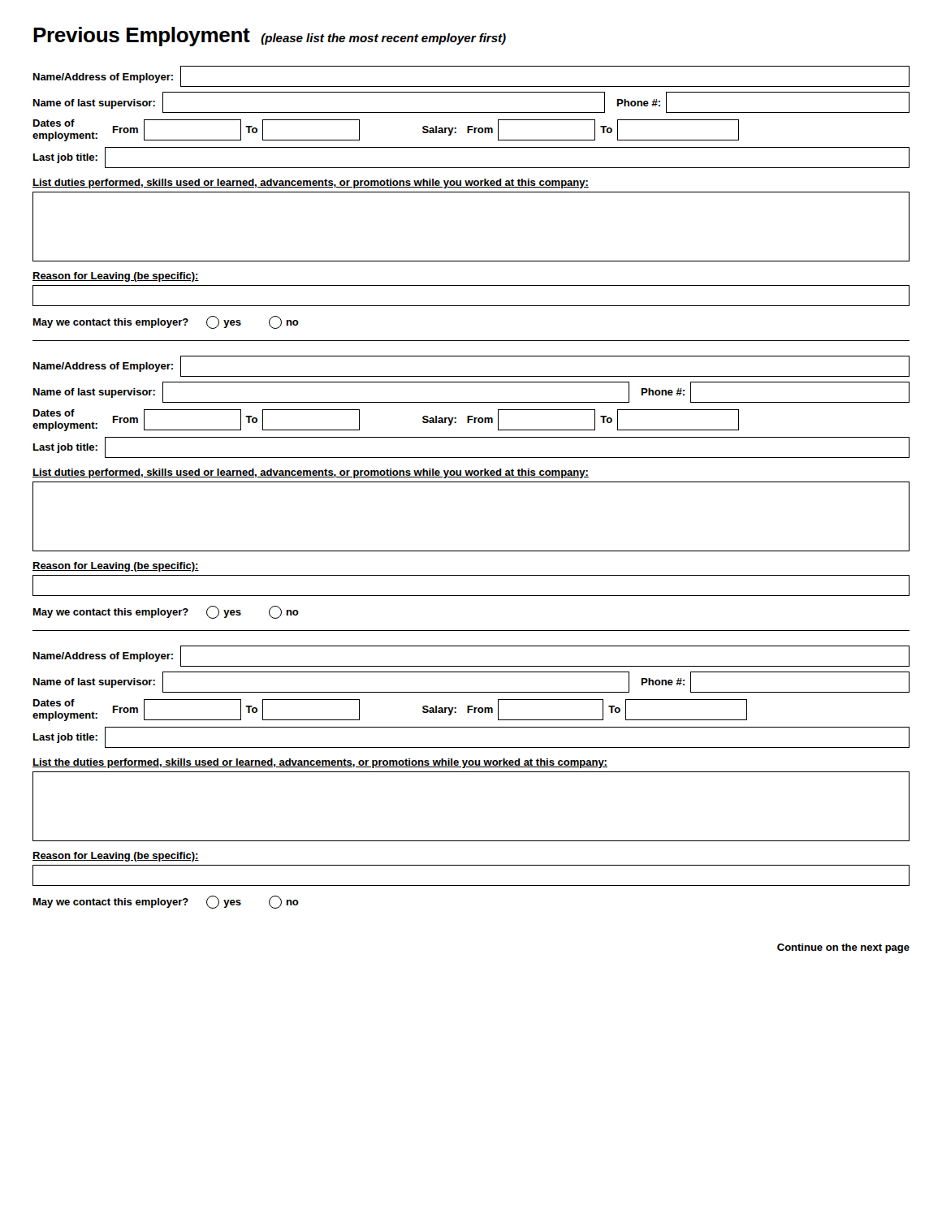Previous Employment (please list the most recent employer first)
Name/Address of Employer:
Name of last supervisor: Phone #:
Dates of
employment: From To Salary: From To
Last job title:
List duties performed, skills used or learned, advancements, or promotions while you worked at this company:
Reason for Leaving (be specific):
May we contact this employer? yes no
Name/Address of Employer:
Name of last supervisor: Phone #:
Dates of
employment: From To Salary: From To
Last job title:
List duties performed, skills used or learned, advancements, or promotions while you worked at this company:
Reason for Leaving (be specific):
May we contact this employer? yes no
Name/Address of Employer:
Name of last supervisor: Phone #:
Dates of
employment: From To Salary: From To
Last job title:
List the duties performed, skills used or learned, advancements, or promotions while you worked at this company:
Reason for Leaving (be specific):
May we contact this employer? yes no
Continue on the next page